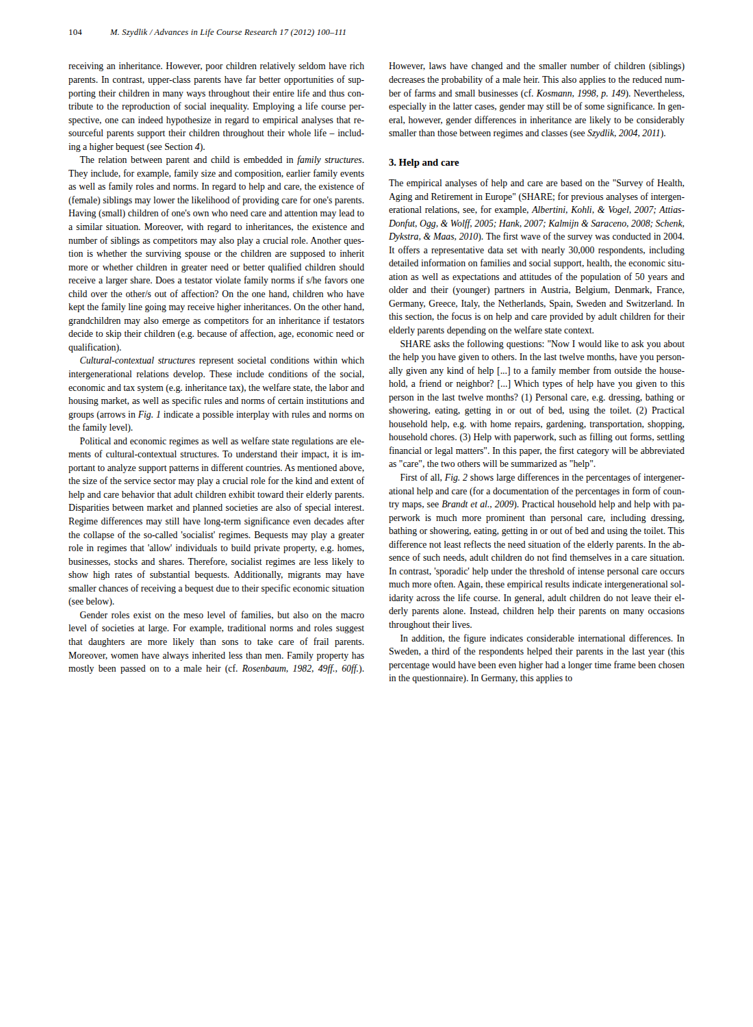104 M. Szydlik / Advances in Life Course Research 17 (2012) 100–111
receiving an inheritance. However, poor children relatively seldom have rich parents. In contrast, upper-class parents have far better opportunities of supporting their children in many ways throughout their entire life and thus contribute to the reproduction of social inequality. Employing a life course perspective, one can indeed hypothesize in regard to empirical analyses that resourceful parents support their children throughout their whole life – including a higher bequest (see Section 4).
The relation between parent and child is embedded in family structures. They include, for example, family size and composition, earlier family events as well as family roles and norms. In regard to help and care, the existence of (female) siblings may lower the likelihood of providing care for one's parents. Having (small) children of one's own who need care and attention may lead to a similar situation. Moreover, with regard to inheritances, the existence and number of siblings as competitors may also play a crucial role. Another question is whether the surviving spouse or the children are supposed to inherit more or whether children in greater need or better qualified children should receive a larger share. Does a testator violate family norms if s/he favors one child over the other/s out of affection? On the one hand, children who have kept the family line going may receive higher inheritances. On the other hand, grandchildren may also emerge as competitors for an inheritance if testators decide to skip their children (e.g. because of affection, age, economic need or qualification).
Cultural-contextual structures represent societal conditions within which intergenerational relations develop. These include conditions of the social, economic and tax system (e.g. inheritance tax), the welfare state, the labor and housing market, as well as specific rules and norms of certain institutions and groups (arrows in Fig. 1 indicate a possible interplay with rules and norms on the family level).
Political and economic regimes as well as welfare state regulations are elements of cultural-contextual structures. To understand their impact, it is important to analyze support patterns in different countries. As mentioned above, the size of the service sector may play a crucial role for the kind and extent of help and care behavior that adult children exhibit toward their elderly parents. Disparities between market and planned societies are also of special interest. Regime differences may still have long-term significance even decades after the collapse of the so-called 'socialist' regimes. Bequests may play a greater role in regimes that 'allow' individuals to build private property, e.g. homes, businesses, stocks and shares. Therefore, socialist regimes are less likely to show high rates of substantial bequests. Additionally, migrants may have smaller chances of receiving a bequest due to their specific economic situation (see below).
Gender roles exist on the meso level of families, but also on the macro level of societies at large. For example, traditional norms and roles suggest that daughters are more likely than sons to take care of frail parents. Moreover, women have always inherited less than men. Family property has mostly been passed on to a male heir (cf. Rosenbaum, 1982, 49ff., 60ff.). However, laws have changed and the smaller number of children (siblings) decreases the probability of a male heir. This also applies to the reduced number of farms and small businesses (cf. Kosmann, 1998, p. 149). Nevertheless, especially in the latter cases, gender may still be of some significance. In general, however, gender differences in inheritance are likely to be considerably smaller than those between regimes and classes (see Szydlik, 2004, 2011).
3. Help and care
The empirical analyses of help and care are based on the "Survey of Health, Aging and Retirement in Europe" (SHARE; for previous analyses of intergenerational relations, see, for example, Albertini, Kohli, & Vogel, 2007; Attias-Donfut, Ogg, & Wolff, 2005; Hank, 2007; Kalmijn & Saraceno, 2008; Schenk, Dykstra, & Maas, 2010). The first wave of the survey was conducted in 2004. It offers a representative data set with nearly 30,000 respondents, including detailed information on families and social support, health, the economic situation as well as expectations and attitudes of the population of 50 years and older and their (younger) partners in Austria, Belgium, Denmark, France, Germany, Greece, Italy, the Netherlands, Spain, Sweden and Switzerland. In this section, the focus is on help and care provided by adult children for their elderly parents depending on the welfare state context.
SHARE asks the following questions: "Now I would like to ask you about the help you have given to others. In the last twelve months, have you personally given any kind of help [...] to a family member from outside the household, a friend or neighbor? [...] Which types of help have you given to this person in the last twelve months? (1) Personal care, e.g. dressing, bathing or showering, eating, getting in or out of bed, using the toilet. (2) Practical household help, e.g. with home repairs, gardening, transportation, shopping, household chores. (3) Help with paperwork, such as filling out forms, settling financial or legal matters". In this paper, the first category will be abbreviated as "care", the two others will be summarized as "help".
First of all, Fig. 2 shows large differences in the percentages of intergenerational help and care (for a documentation of the percentages in form of country maps, see Brandt et al., 2009). Practical household help and help with paperwork is much more prominent than personal care, including dressing, bathing or showering, eating, getting in or out of bed and using the toilet. This difference not least reflects the need situation of the elderly parents. In the absence of such needs, adult children do not find themselves in a care situation. In contrast, 'sporadic' help under the threshold of intense personal care occurs much more often. Again, these empirical results indicate intergenerational solidarity across the life course. In general, adult children do not leave their elderly parents alone. Instead, children help their parents on many occasions throughout their lives.
In addition, the figure indicates considerable international differences. In Sweden, a third of the respondents helped their parents in the last year (this percentage would have been even higher had a longer time frame been chosen in the questionnaire). In Germany, this applies to